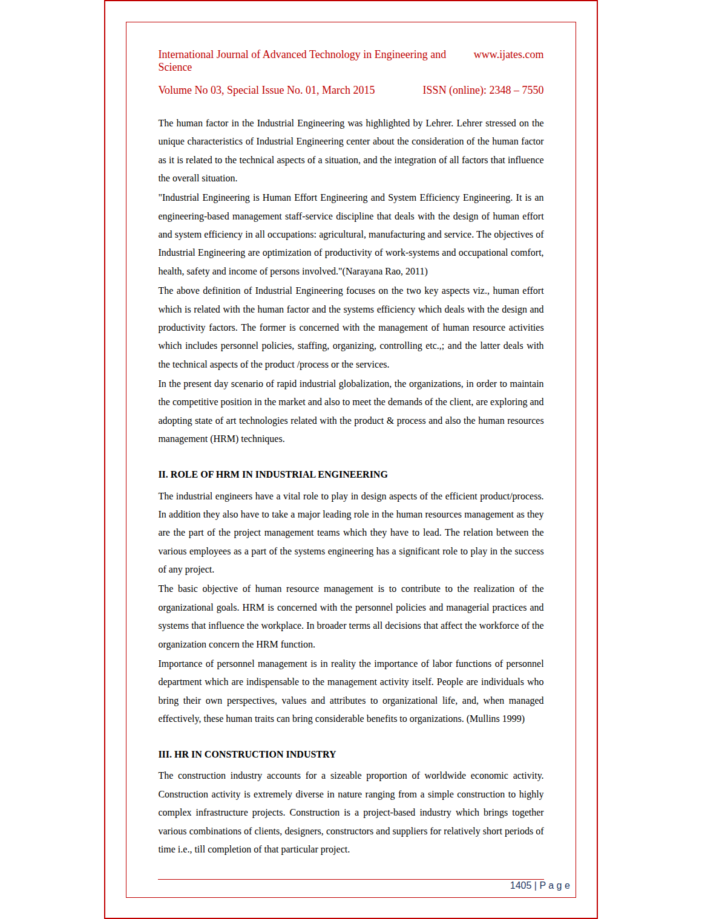International Journal of Advanced Technology in Engineering and Science
www.ijates.com
Volume No 03, Special Issue No. 01, March 2015
ISSN (online): 2348 – 7550
The human factor in the Industrial Engineering was highlighted by Lehrer. Lehrer stressed on the unique characteristics of Industrial Engineering center about the consideration of the human factor as it is related to the technical aspects of a situation, and the integration of all factors that influence the overall situation.
"Industrial Engineering is Human Effort Engineering and System Efficiency Engineering. It is an engineering-based management staff-service discipline that deals with the design of human effort and system efficiency in all occupations: agricultural, manufacturing and service. The objectives of Industrial Engineering are optimization of productivity of work-systems and occupational comfort, health, safety and income of persons involved."(Narayana Rao, 2011)
The above definition of Industrial Engineering focuses on the two key aspects viz., human effort which is related with the human factor and the systems efficiency which deals with the design and productivity factors. The former is concerned with the management of human resource activities which includes personnel policies, staffing, organizing, controlling etc.,; and the latter deals with the technical aspects of the product /process or the services.
In the present day scenario of rapid industrial globalization, the organizations, in order to maintain the competitive position in the market and also to meet the demands of the client, are exploring and adopting state of art technologies related with the product & process and also the human resources management (HRM) techniques.
II. ROLE OF HRM IN INDUSTRIAL ENGINEERING
The industrial engineers have a vital role to play in design aspects of the efficient product/process. In addition they also have to take a major leading role in the human resources management as they are the part of the project management teams which they have to lead. The relation between the various employees as a part of the systems engineering has a significant role to play in the success of any project.
The basic objective of human resource management is to contribute to the realization of the organizational goals. HRM is concerned with the personnel policies and managerial practices and systems that influence the workplace. In broader terms all decisions that affect the workforce of the organization concern the HRM function.
Importance of personnel management is in reality the importance of labor functions of personnel department which are indispensable to the management activity itself. People are individuals who bring their own perspectives, values and attributes to organizational life, and, when managed effectively, these human traits can bring considerable benefits to organizations. (Mullins 1999)
III. HR IN CONSTRUCTION INDUSTRY
The construction industry accounts for a sizeable proportion of worldwide economic activity. Construction activity is extremely diverse in nature ranging from a simple construction to highly complex infrastructure projects. Construction is a project-based industry which brings together various combinations of clients, designers, constructors and suppliers for relatively short periods of time i.e., till completion of that particular project.
1405 | P a g e